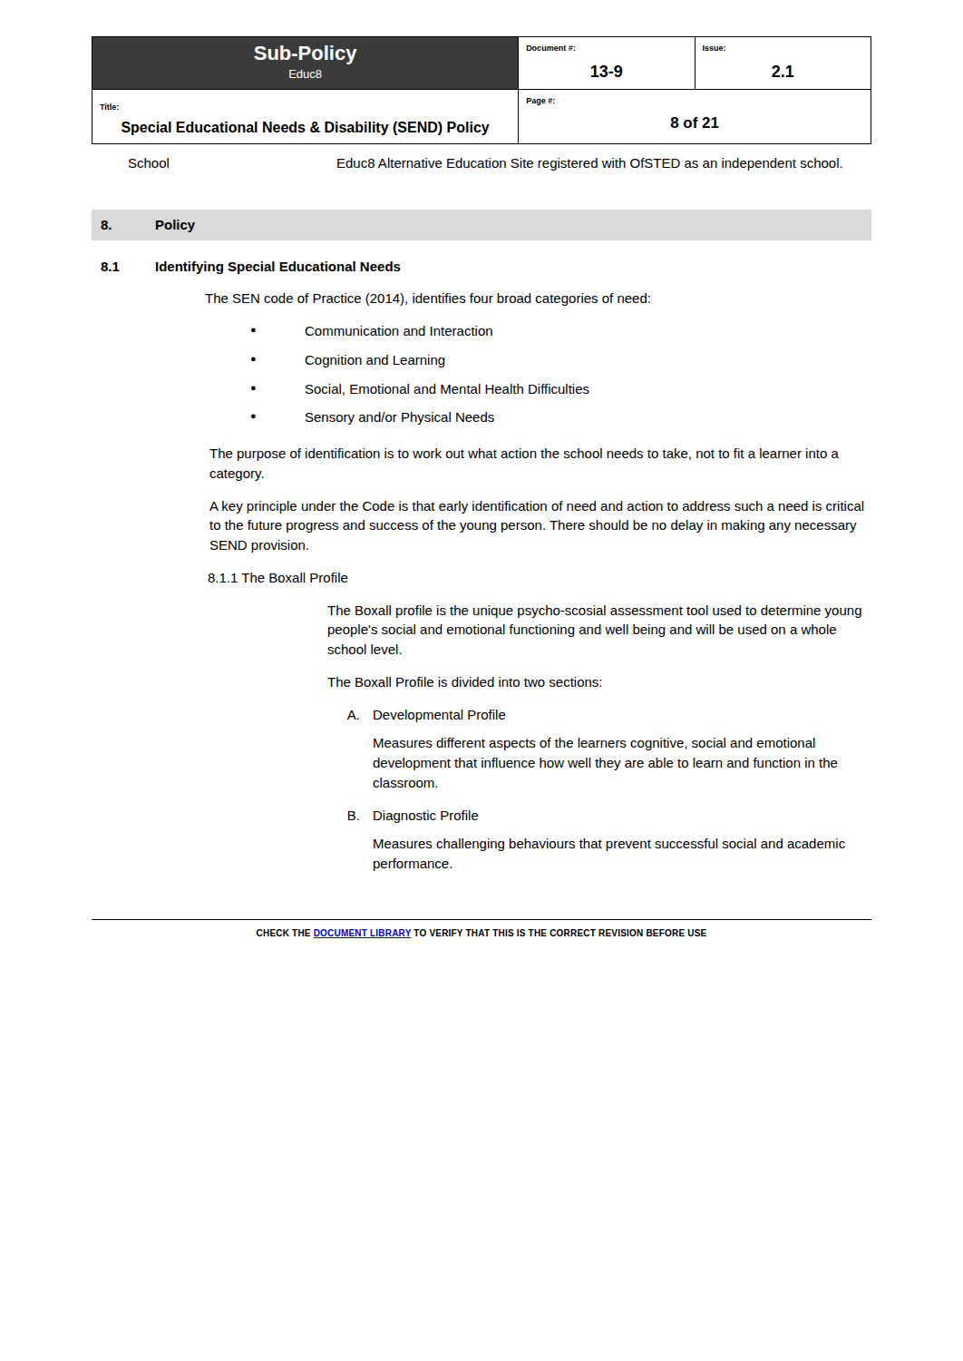| Sub-Policy Educ8 | Document #: 13-9 | Issue: 2.1 |
| Title: Special Educational Needs & Disability (SEND) Policy | Page #: 8 of 21 |
School
Educ8 Alternative Education Site registered with OfSTED as an independent school.
8. Policy
8.1 Identifying Special Educational Needs
The SEN code of Practice (2014), identifies four broad categories of need:
Communication and Interaction
Cognition and Learning
Social, Emotional and Mental Health Difficulties
Sensory and/or Physical Needs
The purpose of identification is to work out what action the school needs to take, not to fit a learner into a category.
A key principle under the Code is that early identification of need and action to address such a need is critical to the future progress and success of the young person. There should be no delay in making any necessary SEND provision.
8.1.1 The Boxall Profile
The Boxall profile is the unique psycho-scosial assessment tool used to determine young people's social and emotional functioning and well being and will be used on a whole school level.
The Boxall Profile is divided into two sections:
Developmental Profile
Measures different aspects of the learners cognitive, social and emotional development that influence how well they are able to learn and function in the classroom.
Diagnostic Profile
Measures challenging behaviours that prevent successful social and academic performance.
CHECK THE DOCUMENT LIBRARY TO VERIFY THAT THIS IS THE CORRECT REVISION BEFORE USE